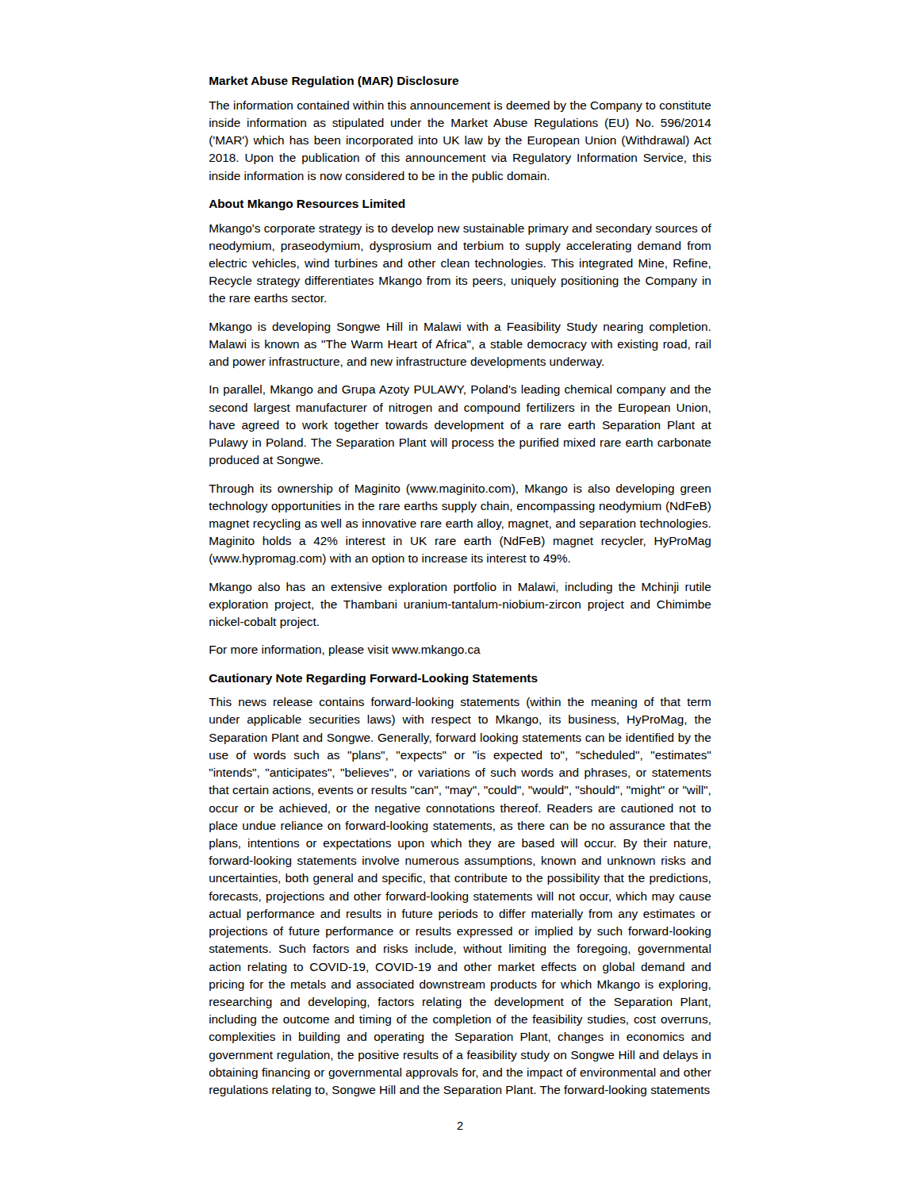Market Abuse Regulation (MAR) Disclosure
The information contained within this announcement is deemed by the Company to constitute inside information as stipulated under the Market Abuse Regulations (EU) No. 596/2014 ('MAR') which has been incorporated into UK law by the European Union (Withdrawal) Act 2018. Upon the publication of this announcement via Regulatory Information Service, this inside information is now considered to be in the public domain.
About Mkango Resources Limited
Mkango's corporate strategy is to develop new sustainable primary and secondary sources of neodymium, praseodymium, dysprosium and terbium to supply accelerating demand from electric vehicles, wind turbines and other clean technologies. This integrated Mine, Refine, Recycle strategy differentiates Mkango from its peers, uniquely positioning the Company in the rare earths sector.
Mkango is developing Songwe Hill in Malawi with a Feasibility Study nearing completion. Malawi is known as "The Warm Heart of Africa", a stable democracy with existing road, rail and power infrastructure, and new infrastructure developments underway.
In parallel, Mkango and Grupa Azoty PULAWY, Poland's leading chemical company and the second largest manufacturer of nitrogen and compound fertilizers in the European Union, have agreed to work together towards development of a rare earth Separation Plant at Pulawy in Poland. The Separation Plant will process the purified mixed rare earth carbonate produced at Songwe.
Through its ownership of Maginito (www.maginito.com), Mkango is also developing green technology opportunities in the rare earths supply chain, encompassing neodymium (NdFeB) magnet recycling as well as innovative rare earth alloy, magnet, and separation technologies. Maginito holds a 42% interest in UK rare earth (NdFeB) magnet recycler, HyProMag (www.hypromag.com) with an option to increase its interest to 49%.
Mkango also has an extensive exploration portfolio in Malawi, including the Mchinji rutile exploration project, the Thambani uranium-tantalum-niobium-zircon project and Chimimbe nickel-cobalt project.
For more information, please visit www.mkango.ca
Cautionary Note Regarding Forward-Looking Statements
This news release contains forward-looking statements (within the meaning of that term under applicable securities laws) with respect to Mkango, its business, HyProMag, the Separation Plant and Songwe. Generally, forward looking statements can be identified by the use of words such as "plans", "expects" or "is expected to", "scheduled", "estimates" "intends", "anticipates", "believes", or variations of such words and phrases, or statements that certain actions, events or results "can", "may", "could", "would", "should", "might" or "will", occur or be achieved, or the negative connotations thereof. Readers are cautioned not to place undue reliance on forward-looking statements, as there can be no assurance that the plans, intentions or expectations upon which they are based will occur. By their nature, forward-looking statements involve numerous assumptions, known and unknown risks and uncertainties, both general and specific, that contribute to the possibility that the predictions, forecasts, projections and other forward-looking statements will not occur, which may cause actual performance and results in future periods to differ materially from any estimates or projections of future performance or results expressed or implied by such forward-looking statements. Such factors and risks include, without limiting the foregoing, governmental action relating to COVID-19, COVID-19 and other market effects on global demand and pricing for the metals and associated downstream products for which Mkango is exploring, researching and developing, factors relating the development of the Separation Plant, including the outcome and timing of the completion of the feasibility studies, cost overruns, complexities in building and operating the Separation Plant, changes in economics and government regulation, the positive results of a feasibility study on Songwe Hill and delays in obtaining financing or governmental approvals for, and the impact of environmental and other regulations relating to, Songwe Hill and the Separation Plant. The forward-looking statements
2